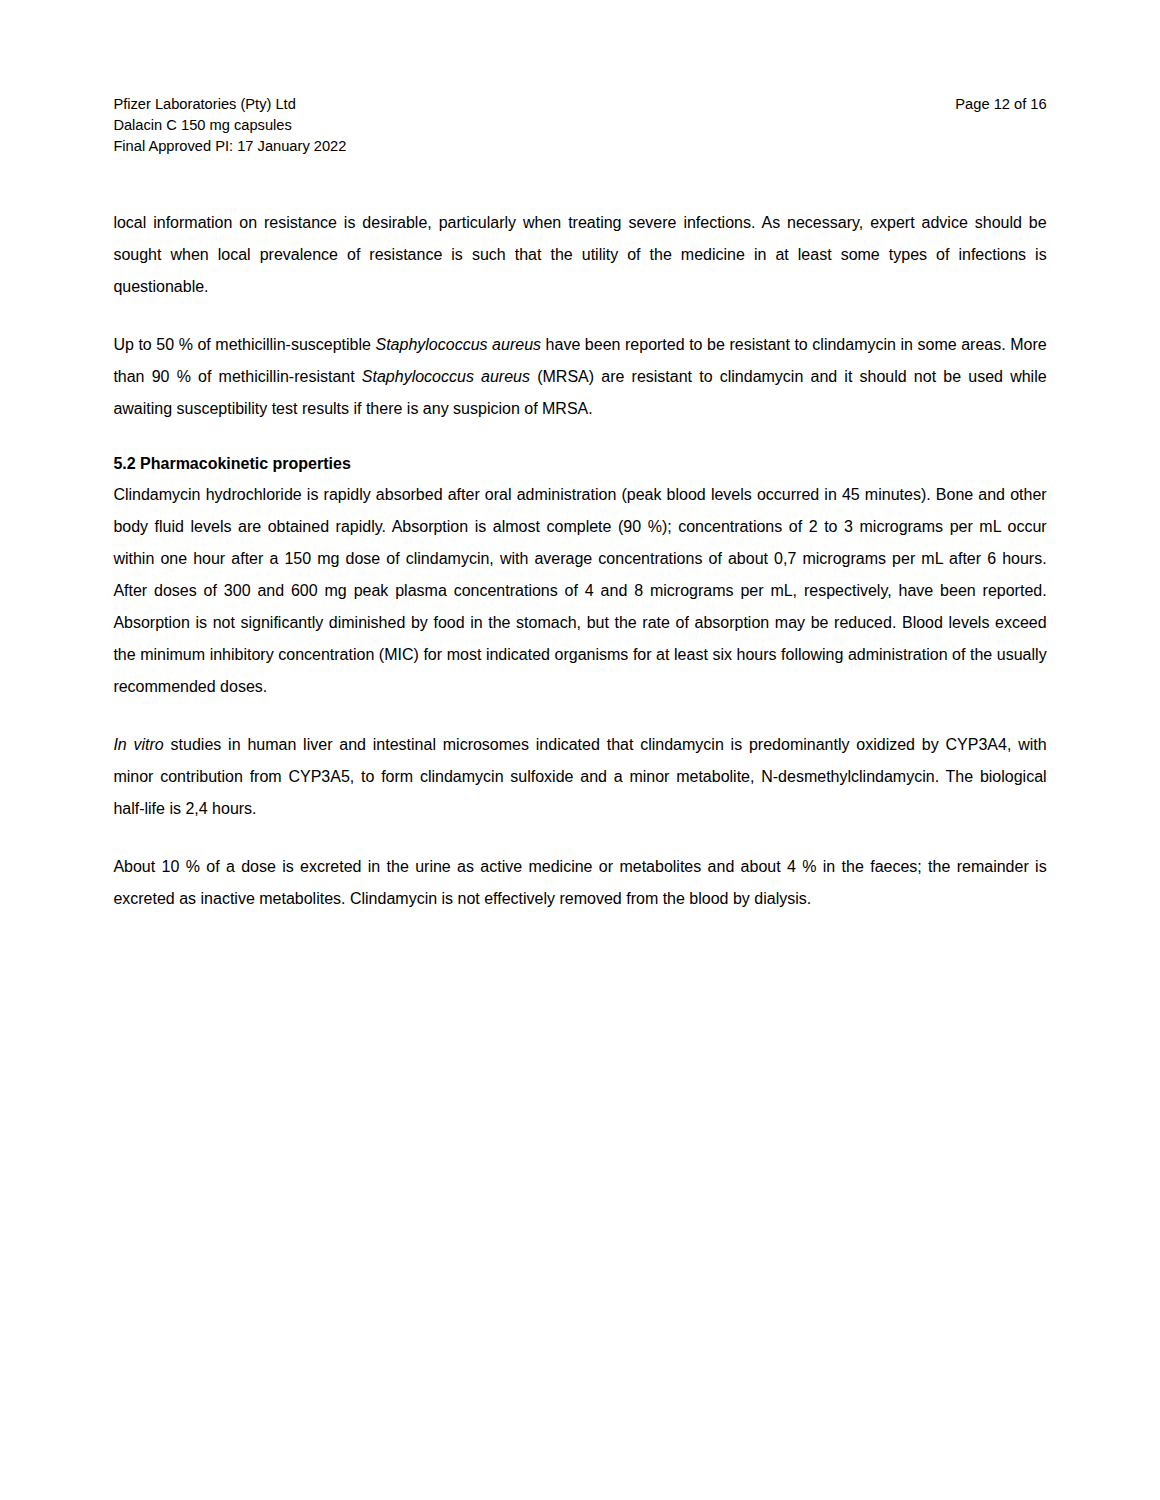Page 12 of 16
Pfizer Laboratories (Pty) Ltd
Dalacin C 150 mg capsules
Final Approved PI: 17 January 2022
local information on resistance is desirable, particularly when treating severe infections. As necessary, expert advice should be sought when local prevalence of resistance is such that the utility of the medicine in at least some types of infections is questionable.
Up to 50 % of methicillin-susceptible Staphylococcus aureus have been reported to be resistant to clindamycin in some areas. More than 90 % of methicillin-resistant Staphylococcus aureus (MRSA) are resistant to clindamycin and it should not be used while awaiting susceptibility test results if there is any suspicion of MRSA.
5.2 Pharmacokinetic properties
Clindamycin hydrochloride is rapidly absorbed after oral administration (peak blood levels occurred in 45 minutes). Bone and other body fluid levels are obtained rapidly. Absorption is almost complete (90 %); concentrations of 2 to 3 micrograms per mL occur within one hour after a 150 mg dose of clindamycin, with average concentrations of about 0,7 micrograms per mL after 6 hours. After doses of 300 and 600 mg peak plasma concentrations of 4 and 8 micrograms per mL, respectively, have been reported. Absorption is not significantly diminished by food in the stomach, but the rate of absorption may be reduced. Blood levels exceed the minimum inhibitory concentration (MIC) for most indicated organisms for at least six hours following administration of the usually recommended doses.
In vitro studies in human liver and intestinal microsomes indicated that clindamycin is predominantly oxidized by CYP3A4, with minor contribution from CYP3A5, to form clindamycin sulfoxide and a minor metabolite, N-desmethylclindamycin. The biological half-life is 2,4 hours.
About 10 % of a dose is excreted in the urine as active medicine or metabolites and about 4 % in the faeces; the remainder is excreted as inactive metabolites. Clindamycin is not effectively removed from the blood by dialysis.